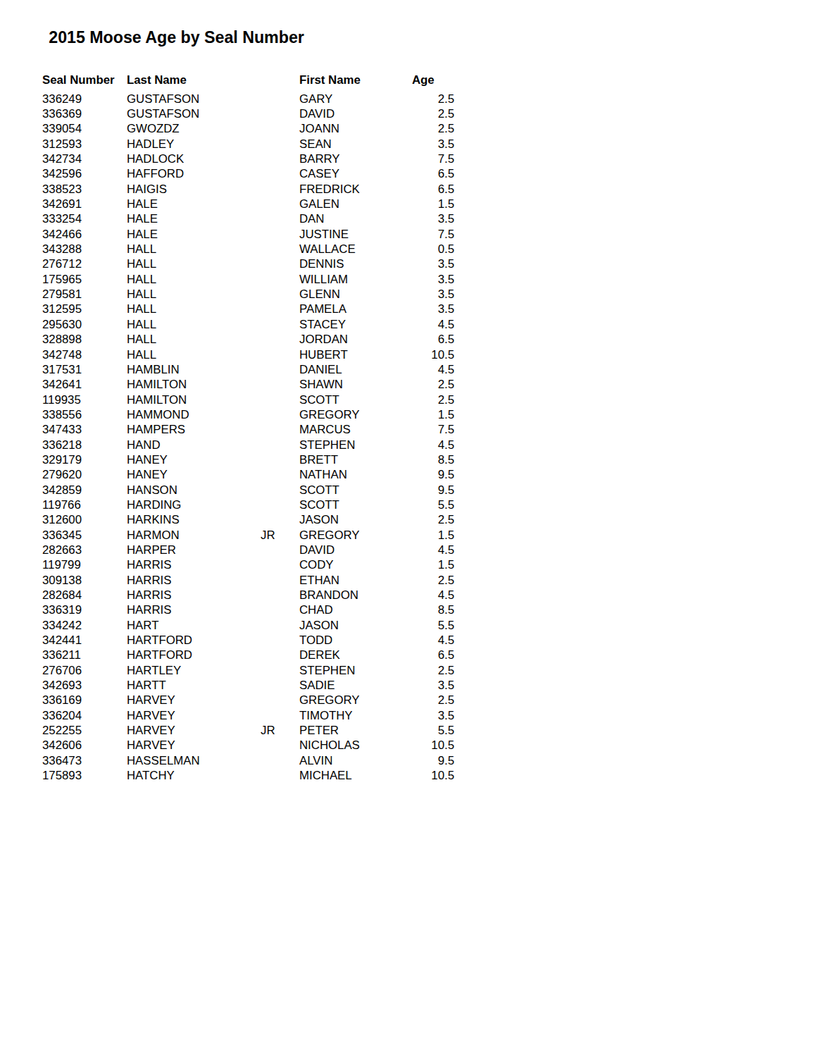2015 Moose Age by Seal Number
| Seal Number | Last Name | | First Name | Age |
| --- | --- | --- | --- | --- |
| 336249 | GUSTAFSON | | GARY | 2.5 |
| 336369 | GUSTAFSON | | DAVID | 2.5 |
| 339054 | GWOZDZ | | JOANN | 2.5 |
| 312593 | HADLEY | | SEAN | 3.5 |
| 342734 | HADLOCK | | BARRY | 7.5 |
| 342596 | HAFFORD | | CASEY | 6.5 |
| 338523 | HAIGIS | | FREDRICK | 6.5 |
| 342691 | HALE | | GALEN | 1.5 |
| 333254 | HALE | | DAN | 3.5 |
| 342466 | HALE | | JUSTINE | 7.5 |
| 343288 | HALL | | WALLACE | 0.5 |
| 276712 | HALL | | DENNIS | 3.5 |
| 175965 | HALL | | WILLIAM | 3.5 |
| 279581 | HALL | | GLENN | 3.5 |
| 312595 | HALL | | PAMELA | 3.5 |
| 295630 | HALL | | STACEY | 4.5 |
| 328898 | HALL | | JORDAN | 6.5 |
| 342748 | HALL | | HUBERT | 10.5 |
| 317531 | HAMBLIN | | DANIEL | 4.5 |
| 342641 | HAMILTON | | SHAWN | 2.5 |
| 119935 | HAMILTON | | SCOTT | 2.5 |
| 338556 | HAMMOND | | GREGORY | 1.5 |
| 347433 | HAMPERS | | MARCUS | 7.5 |
| 336218 | HAND | | STEPHEN | 4.5 |
| 329179 | HANEY | | BRETT | 8.5 |
| 279620 | HANEY | | NATHAN | 9.5 |
| 342859 | HANSON | | SCOTT | 9.5 |
| 119766 | HARDING | | SCOTT | 5.5 |
| 312600 | HARKINS | | JASON | 2.5 |
| 336345 | HARMON | JR | GREGORY | 1.5 |
| 282663 | HARPER | | DAVID | 4.5 |
| 119799 | HARRIS | | CODY | 1.5 |
| 309138 | HARRIS | | ETHAN | 2.5 |
| 282684 | HARRIS | | BRANDON | 4.5 |
| 336319 | HARRIS | | CHAD | 8.5 |
| 334242 | HART | | JASON | 5.5 |
| 342441 | HARTFORD | | TODD | 4.5 |
| 336211 | HARTFORD | | DEREK | 6.5 |
| 276706 | HARTLEY | | STEPHEN | 2.5 |
| 342693 | HARTT | | SADIE | 3.5 |
| 336169 | HARVEY | | GREGORY | 2.5 |
| 336204 | HARVEY | | TIMOTHY | 3.5 |
| 252255 | HARVEY | JR | PETER | 5.5 |
| 342606 | HARVEY | | NICHOLAS | 10.5 |
| 336473 | HASSELMAN | | ALVIN | 9.5 |
| 175893 | HATCHY | | MICHAEL | 10.5 |